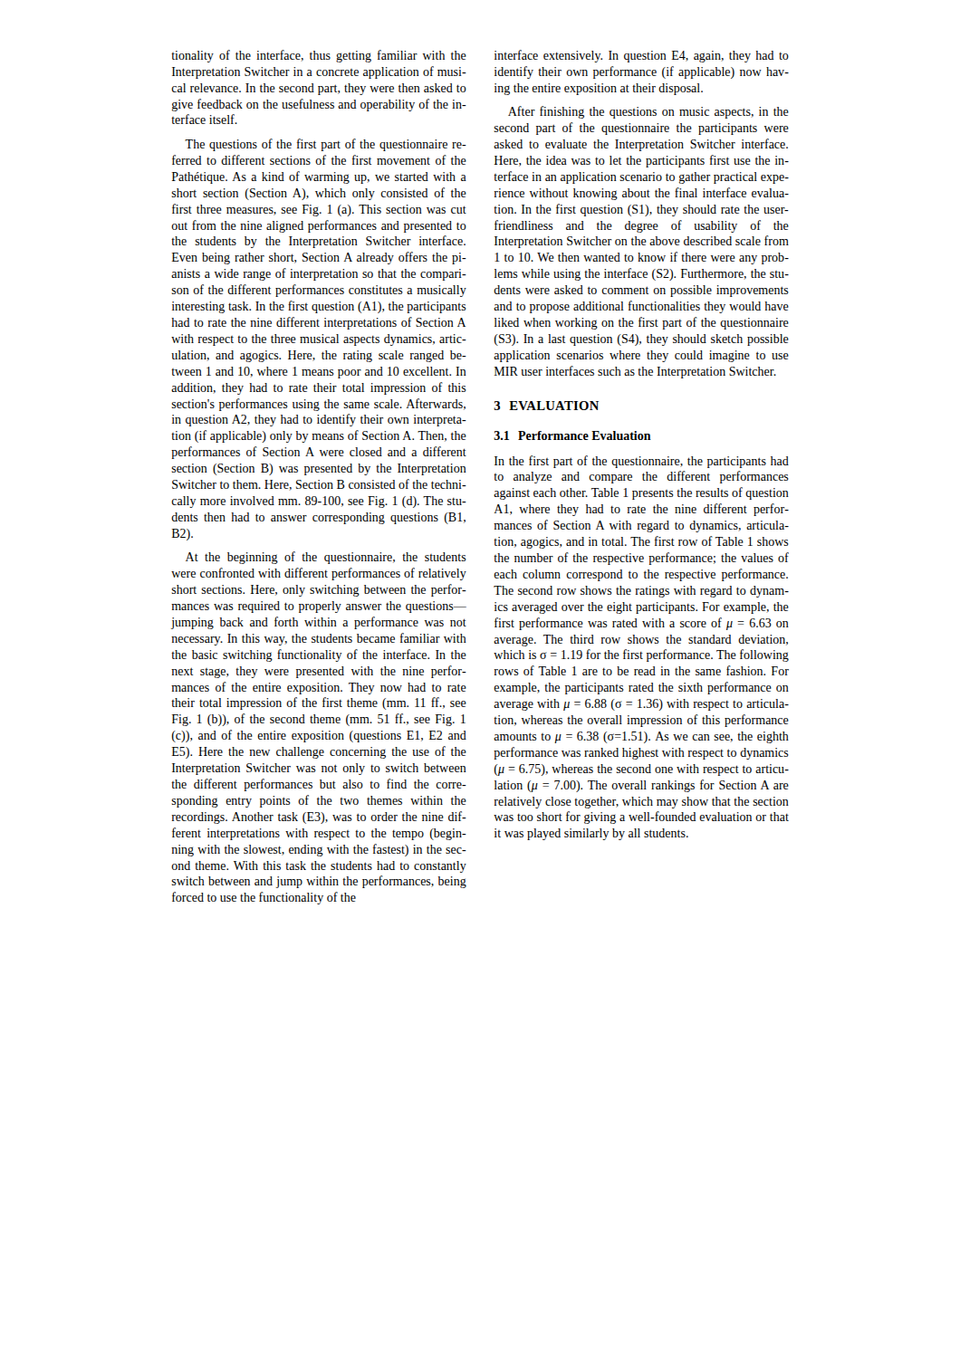tionality of the interface, thus getting familiar with the Interpretation Switcher in a concrete application of musical relevance. In the second part, they were then asked to give feedback on the usefulness and operability of the interface itself.
The questions of the first part of the questionnaire referred to different sections of the first movement of the Pathétique. As a kind of warming up, we started with a short section (Section A), which only consisted of the first three measures, see Fig. 1 (a). This section was cut out from the nine aligned performances and presented to the students by the Interpretation Switcher interface. Even being rather short, Section A already offers the pianists a wide range of interpretation so that the comparison of the different performances constitutes a musically interesting task. In the first question (A1), the participants had to rate the nine different interpretations of Section A with respect to the three musical aspects dynamics, articulation, and agogics. Here, the rating scale ranged between 1 and 10, where 1 means poor and 10 excellent. In addition, they had to rate their total impression of this section's performances using the same scale. Afterwards, in question A2, they had to identify their own interpretation (if applicable) only by means of Section A. Then, the performances of Section A were closed and a different section (Section B) was presented by the Interpretation Switcher to them. Here, Section B consisted of the technically more involved mm. 89-100, see Fig. 1 (d). The students then had to answer corresponding questions (B1, B2).
At the beginning of the questionnaire, the students were confronted with different performances of relatively short sections. Here, only switching between the performances was required to properly answer the questions—jumping back and forth within a performance was not necessary. In this way, the students became familiar with the basic switching functionality of the interface. In the next stage, they were presented with the nine performances of the entire exposition. They now had to rate their total impression of the first theme (mm. 11 ff., see Fig. 1 (b)), of the second theme (mm. 51 ff., see Fig. 1 (c)), and of the entire exposition (questions E1, E2 and E5). Here the new challenge concerning the use of the Interpretation Switcher was not only to switch between the different performances but also to find the corresponding entry points of the two themes within the recordings. Another task (E3), was to order the nine different interpretations with respect to the tempo (beginning with the slowest, ending with the fastest) in the second theme. With this task the students had to constantly switch between and jump within the performances, being forced to use the functionality of the
interface extensively. In question E4, again, they had to identify their own performance (if applicable) now having the entire exposition at their disposal.
After finishing the questions on music aspects, in the second part of the questionnaire the participants were asked to evaluate the Interpretation Switcher interface. Here, the idea was to let the participants first use the interface in an application scenario to gather practical experience without knowing about the final interface evaluation. In the first question (S1), they should rate the user-friendliness and the degree of usability of the Interpretation Switcher on the above described scale from 1 to 10. We then wanted to know if there were any problems while using the interface (S2). Furthermore, the students were asked to comment on possible improvements and to propose additional functionalities they would have liked when working on the first part of the questionnaire (S3). In a last question (S4), they should sketch possible application scenarios where they could imagine to use MIR user interfaces such as the Interpretation Switcher.
3 EVALUATION
3.1 Performance Evaluation
In the first part of the questionnaire, the participants had to analyze and compare the different performances against each other. Table 1 presents the results of question A1, where they had to rate the nine different performances of Section A with regard to dynamics, articulation, agogics, and in total. The first row of Table 1 shows the number of the respective performance; the values of each column correspond to the respective performance. The second row shows the ratings with regard to dynamics averaged over the eight participants. For example, the first performance was rated with a score of μ = 6.63 on average. The third row shows the standard deviation, which is σ = 1.19 for the first performance. The following rows of Table 1 are to be read in the same fashion. For example, the participants rated the sixth performance on average with μ = 6.88 (σ = 1.36) with respect to articulation, whereas the overall impression of this performance amounts to μ = 6.38 (σ=1.51). As we can see, the eighth performance was ranked highest with respect to dynamics (μ = 6.75), whereas the second one with respect to articulation (μ = 7.00). The overall rankings for Section A are relatively close together, which may show that the section was too short for giving a well-founded evaluation or that it was played similarly by all students.